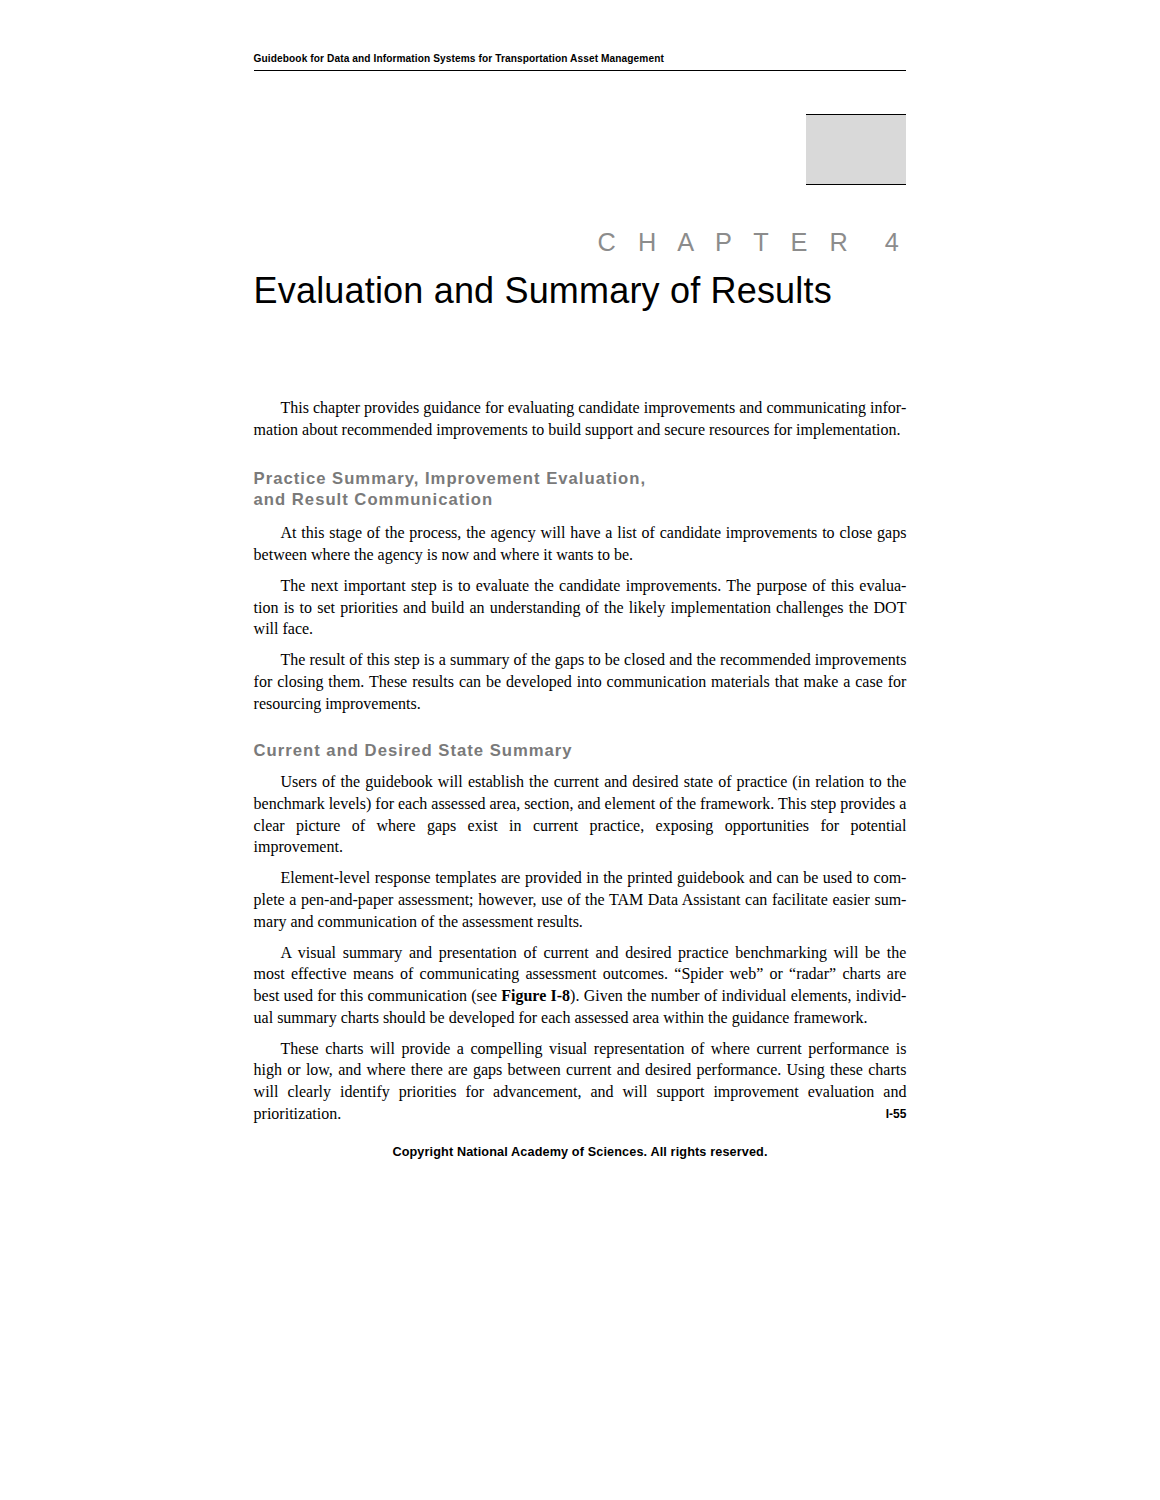Guidebook for Data and Information Systems for Transportation Asset Management
C H A P T E R 4
Evaluation and Summary of Results
This chapter provides guidance for evaluating candidate improvements and communicating information about recommended improvements to build support and secure resources for implementation.
Practice Summary, Improvement Evaluation,
and Result Communication
At this stage of the process, the agency will have a list of candidate improvements to close gaps between where the agency is now and where it wants to be.
The next important step is to evaluate the candidate improvements. The purpose of this evaluation is to set priorities and build an understanding of the likely implementation challenges the DOT will face.
The result of this step is a summary of the gaps to be closed and the recommended improvements for closing them. These results can be developed into communication materials that make a case for resourcing improvements.
Current and Desired State Summary
Users of the guidebook will establish the current and desired state of practice (in relation to the benchmark levels) for each assessed area, section, and element of the framework. This step provides a clear picture of where gaps exist in current practice, exposing opportunities for potential improvement.
Element-level response templates are provided in the printed guidebook and can be used to complete a pen-and-paper assessment; however, use of the TAM Data Assistant can facilitate easier summary and communication of the assessment results.
A visual summary and presentation of current and desired practice benchmarking will be the most effective means of communicating assessment outcomes. “Spider web” or “radar” charts are best used for this communication (see Figure I-8). Given the number of individual elements, individual summary charts should be developed for each assessed area within the guidance framework.
These charts will provide a compelling visual representation of where current performance is high or low, and where there are gaps between current and desired performance. Using these charts will clearly identify priorities for advancement, and will support improvement evaluation and prioritization.
I-55
Copyright National Academy of Sciences. All rights reserved.